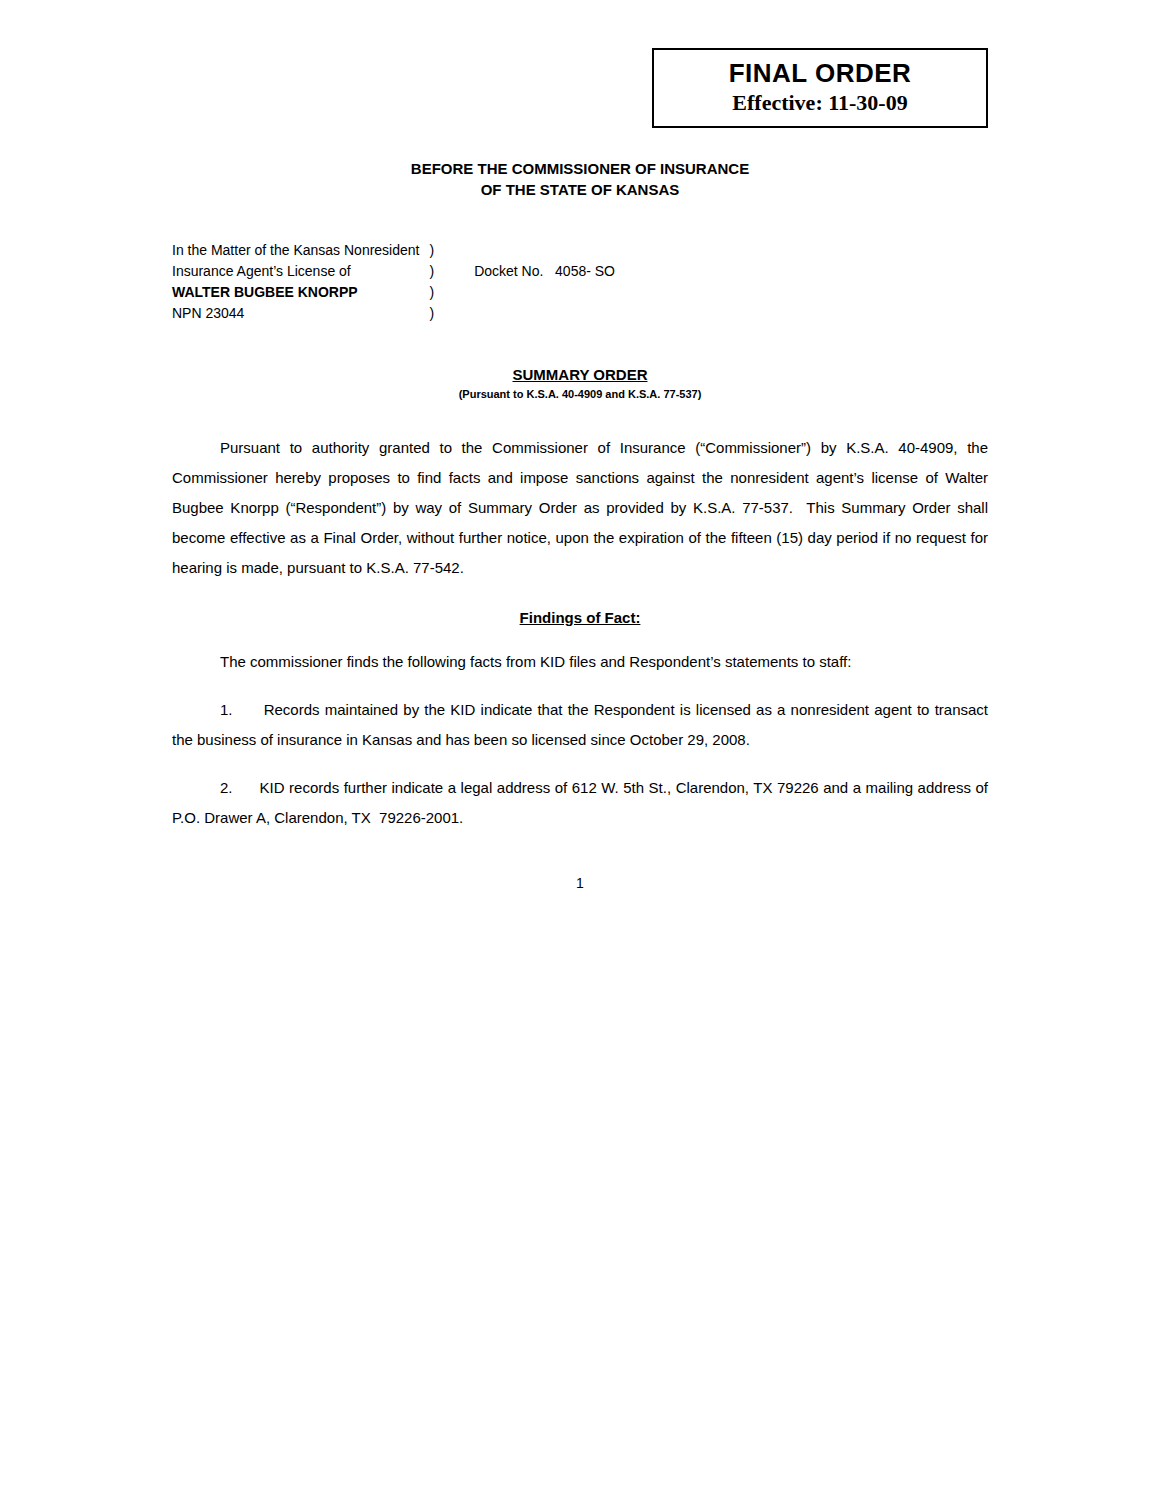FINAL ORDER
Effective: 11-30-09
BEFORE THE COMMISSIONER OF INSURANCE
OF THE STATE OF KANSAS
| In the Matter of the Kansas Nonresident | ) | |
| Insurance Agent’s License of | ) | Docket No. 4058- SO |
| WALTER BUGBEE KNORPP | ) | |
| NPN 23044 | ) | |
SUMMARY ORDER
(Pursuant to K.S.A. 40-4909 and K.S.A. 77-537)
Pursuant to authority granted to the Commissioner of Insurance (“Commissioner”) by K.S.A. 40-4909, the Commissioner hereby proposes to find facts and impose sanctions against the nonresident agent’s license of Walter Bugbee Knorpp (“Respondent”) by way of Summary Order as provided by K.S.A. 77-537. This Summary Order shall become effective as a Final Order, without further notice, upon the expiration of the fifteen (15) day period if no request for hearing is made, pursuant to K.S.A. 77-542.
Findings of Fact:
The commissioner finds the following facts from KID files and Respondent’s statements to staff:
1. Records maintained by the KID indicate that the Respondent is licensed as a nonresident agent to transact the business of insurance in Kansas and has been so licensed since October 29, 2008.
2. KID records further indicate a legal address of 612 W. 5th St., Clarendon, TX 79226 and a mailing address of P.O. Drawer A, Clarendon, TX 79226-2001.
1